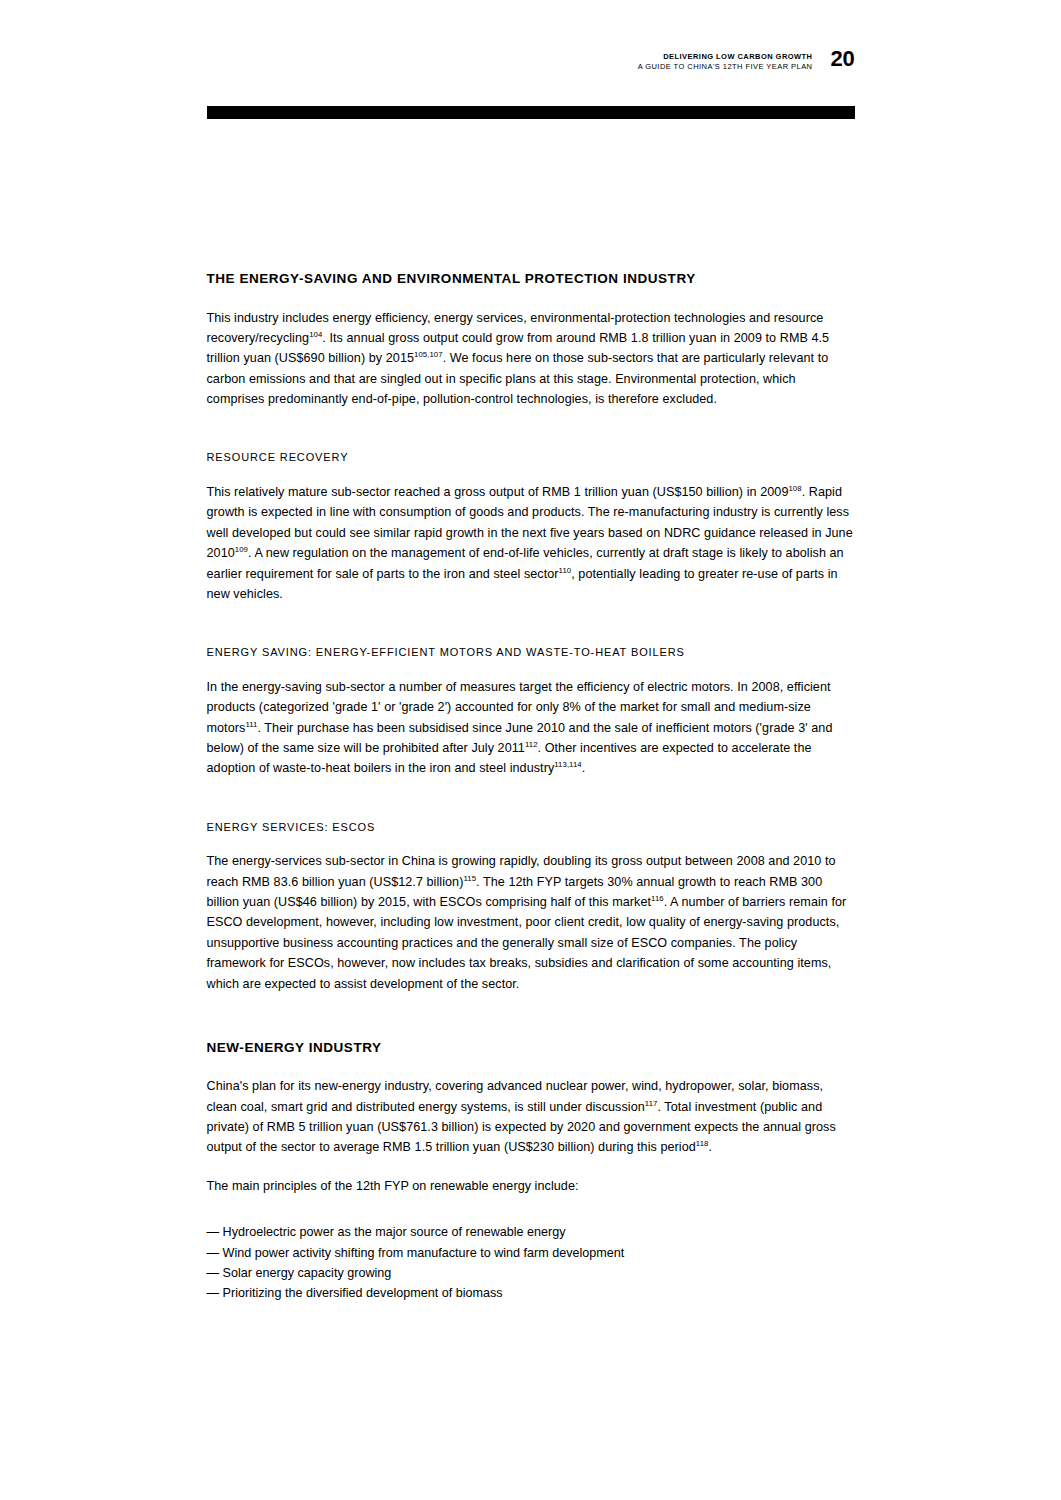Delivering Low Carbon Growth
A Guide to China's 12th Five Year Plan
20
The Energy-Saving and Environmental Protection Industry
This industry includes energy efficiency, energy services, environmental-protection technologies and resource recovery/recycling104. Its annual gross output could grow from around RMB 1.8 trillion yuan in 2009 to RMB 4.5 trillion yuan (US$690 billion) by 2015105,107. We focus here on those sub-sectors that are particularly relevant to carbon emissions and that are singled out in specific plans at this stage. Environmental protection, which comprises predominantly end-of-pipe, pollution-control technologies, is therefore excluded.
Resource Recovery
This relatively mature sub-sector reached a gross output of RMB 1 trillion yuan (US$150 billion) in 2009108. Rapid growth is expected in line with consumption of goods and products. The re-manufacturing industry is currently less well developed but could see similar rapid growth in the next five years based on NDRC guidance released in June 2010109. A new regulation on the management of end-of-life vehicles, currently at draft stage is likely to abolish an earlier requirement for sale of parts to the iron and steel sector110, potentially leading to greater re-use of parts in new vehicles.
Energy Saving: Energy-Efficient Motors and Waste-to-Heat Boilers
In the energy-saving sub-sector a number of measures target the efficiency of electric motors. In 2008, efficient products (categorized 'grade 1' or 'grade 2') accounted for only 8% of the market for small and medium-size motors111. Their purchase has been subsidised since June 2010 and the sale of inefficient motors ('grade 3' and below) of the same size will be prohibited after July 2011112. Other incentives are expected to accelerate the adoption of waste-to-heat boilers in the iron and steel industry113,114.
Energy Services: ESCOs
The energy-services sub-sector in China is growing rapidly, doubling its gross output between 2008 and 2010 to reach RMB 83.6 billion yuan (US$12.7 billion)115. The 12th FYP targets 30% annual growth to reach RMB 300 billion yuan (US$46 billion) by 2015, with ESCOs comprising half of this market116. A number of barriers remain for ESCO development, however, including low investment, poor client credit, low quality of energy-saving products, unsupportive business accounting practices and the generally small size of ESCO companies. The policy framework for ESCOs, however, now includes tax breaks, subsidies and clarification of some accounting items, which are expected to assist development of the sector.
New-Energy Industry
China's plan for its new-energy industry, covering advanced nuclear power, wind, hydropower, solar, biomass, clean coal, smart grid and distributed energy systems, is still under discussion117. Total investment (public and private) of RMB 5 trillion yuan (US$761.3 billion) is expected by 2020 and government expects the annual gross output of the sector to average RMB 1.5 trillion yuan (US$230 billion) during this period118.
The main principles of the 12th FYP on renewable energy include:
Hydroelectric power as the major source of renewable energy
Wind power activity shifting from manufacture to wind farm development
Solar energy capacity growing
Prioritizing the diversified development of biomass